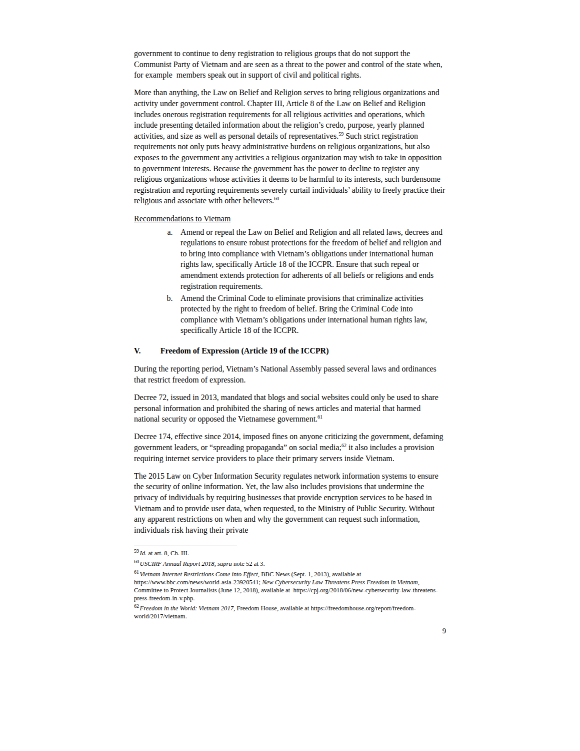government to continue to deny registration to religious groups that do not support the Communist Party of Vietnam and are seen as a threat to the power and control of the state when, for example members speak out in support of civil and political rights.
More than anything, the Law on Belief and Religion serves to bring religious organizations and activity under government control. Chapter III, Article 8 of the Law on Belief and Religion includes onerous registration requirements for all religious activities and operations, which include presenting detailed information about the religion’s credo, purpose, yearly planned activities, and size as well as personal details of representatives.59 Such strict registration requirements not only puts heavy administrative burdens on religious organizations, but also exposes to the government any activities a religious organization may wish to take in opposition to government interests. Because the government has the power to decline to register any religious organizations whose activities it deems to be harmful to its interests, such burdensome registration and reporting requirements severely curtail individuals’ ability to freely practice their religious and associate with other believers.60
Recommendations to Vietnam
Amend or repeal the Law on Belief and Religion and all related laws, decrees and regulations to ensure robust protections for the freedom of belief and religion and to bring into compliance with Vietnam’s obligations under international human rights law, specifically Article 18 of the ICCPR. Ensure that such repeal or amendment extends protection for adherents of all beliefs or religions and ends registration requirements.
Amend the Criminal Code to eliminate provisions that criminalize activities protected by the right to freedom of belief. Bring the Criminal Code into compliance with Vietnam’s obligations under international human rights law, specifically Article 18 of the ICCPR.
V. Freedom of Expression (Article 19 of the ICCPR)
During the reporting period, Vietnam’s National Assembly passed several laws and ordinances that restrict freedom of expression.
Decree 72, issued in 2013, mandated that blogs and social websites could only be used to share personal information and prohibited the sharing of news articles and material that harmed national security or opposed the Vietnamese government.61
Decree 174, effective since 2014, imposed fines on anyone criticizing the government, defaming government leaders, or “spreading propaganda” on social media;62 it also includes a provision requiring internet service providers to place their primary servers inside Vietnam.
The 2015 Law on Cyber Information Security regulates network information systems to ensure the security of online information. Yet, the law also includes provisions that undermine the privacy of individuals by requiring businesses that provide encryption services to be based in Vietnam and to provide user data, when requested, to the Ministry of Public Security. Without any apparent restrictions on when and why the government can request such information, individuals risk having their private
59 Id. at art. 8, Ch. III.
60 USCIRF Annual Report 2018, supra note 52 at 3.
61 Vietnam Internet Restrictions Come into Effect, BBC News (Sept. 1, 2013), available at https://www.bbc.com/news/world-asia-23920541; New Cybersecurity Law Threatens Press Freedom in Vietnam, Committee to Protect Journalists (June 12, 2018), available at https://cpj.org/2018/06/new-cybersecurity-law-threatens-press-freedom-in-v.php.
62 Freedom in the World: Vietnam 2017, Freedom House, available at https://freedomhouse.org/report/freedom-world/2017/vietnam.
9